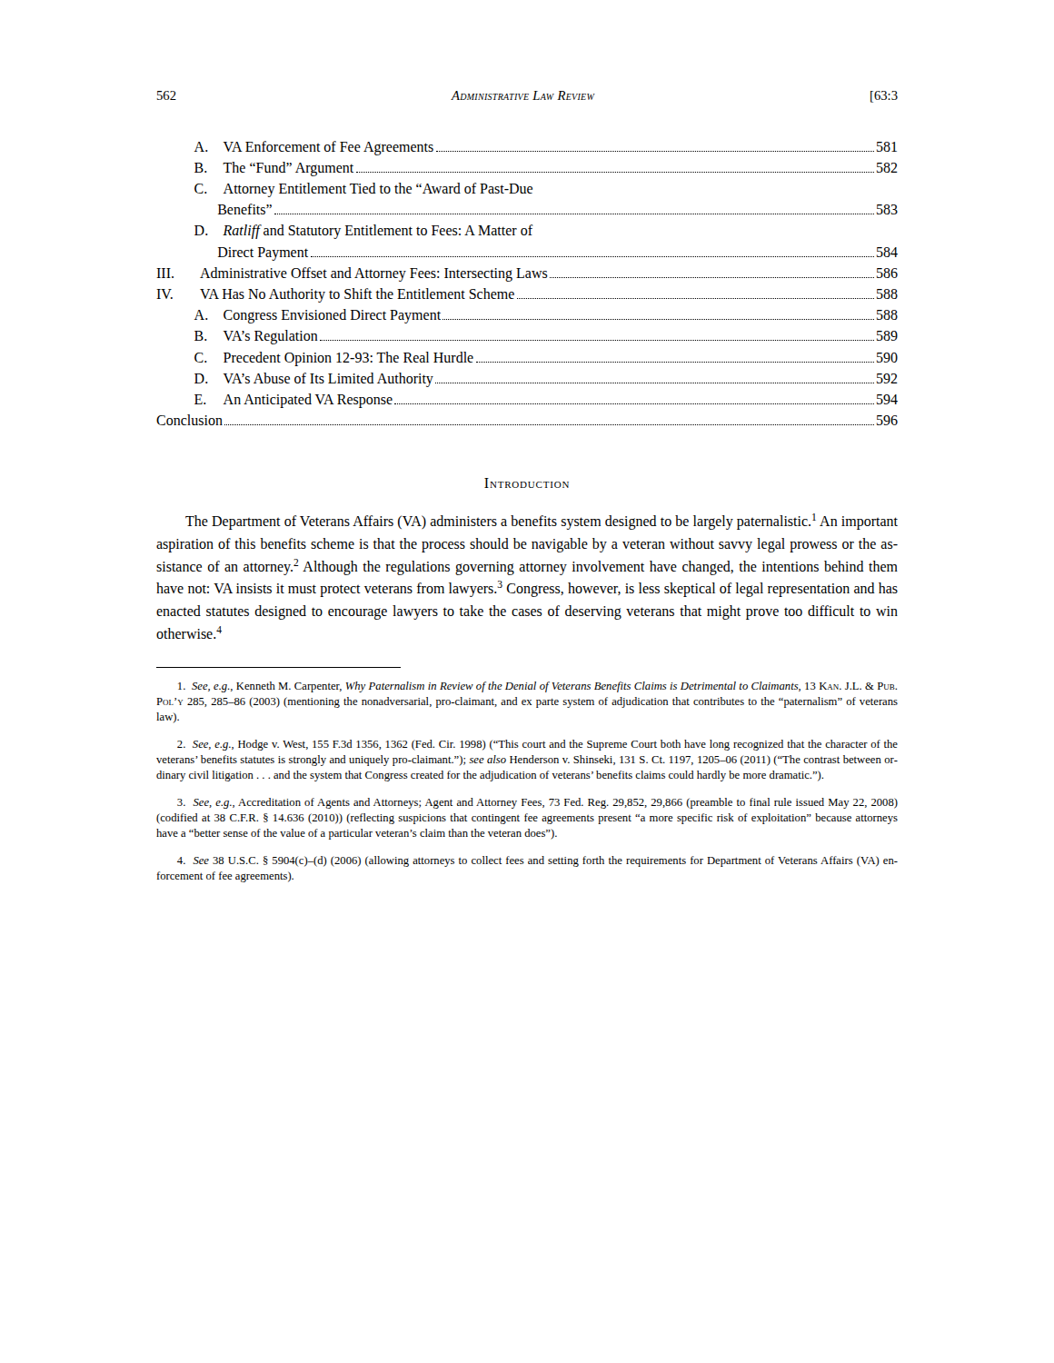562 Administrative Law Review [63:3
A. VA Enforcement of Fee Agreements 581
B. The “Fund” Argument 582
C. Attorney Entitlement Tied to the “Award of Past-Due
Benefits” 583
D. Ratliff and Statutory Entitlement to Fees: A Matter of
Direct Payment 584
III. Administrative Offset and Attorney Fees: Intersecting Laws 586
IV. VA Has No Authority to Shift the Entitlement Scheme 588
A. Congress Envisioned Direct Payment 588
B. VA’s Regulation 589
C. Precedent Opinion 12-93: The Real Hurdle 590
D. VA’s Abuse of Its Limited Authority 592
E. An Anticipated VA Response 594
Conclusion 596
Introduction
The Department of Veterans Affairs (VA) administers a benefits system designed to be largely paternalistic.1 An important aspiration of this benefits scheme is that the process should be navigable by a veteran without savvy legal prowess or the assistance of an attorney.2 Although the regulations governing attorney involvement have changed, the intentions behind them have not: VA insists it must protect veterans from lawyers.3 Congress, however, is less skeptical of legal representation and has enacted statutes designed to encourage lawyers to take the cases of deserving veterans that might prove too difficult to win otherwise.4
1. See, e.g., Kenneth M. Carpenter, Why Paternalism in Review of the Denial of Veterans Benefits Claims is Detrimental to Claimants, 13 Kan. J.L. & Pub. Pol’y 285, 285–86 (2003) (mentioning the nonadversarial, pro-claimant, and ex parte system of adjudication that contributes to the “paternalism” of veterans law).
2. See, e.g., Hodge v. West, 155 F.3d 1356, 1362 (Fed. Cir. 1998) (“This court and the Supreme Court both have long recognized that the character of the veterans’ benefits statutes is strongly and uniquely pro-claimant.”); see also Henderson v. Shinseki, 131 S. Ct. 1197, 1205–06 (2011) (“The contrast between ordinary civil litigation . . . and the system that Congress created for the adjudication of veterans’ benefits claims could hardly be more dramatic.”).
3. See, e.g., Accreditation of Agents and Attorneys; Agent and Attorney Fees, 73 Fed. Reg. 29,852, 29,866 (preamble to final rule issued May 22, 2008) (codified at 38 C.F.R. § 14.636 (2010)) (reflecting suspicions that contingent fee agreements present “a more specific risk of exploitation” because attorneys have a “better sense of the value of a particular veteran’s claim than the veteran does”).
4. See 38 U.S.C. § 5904(c)–(d) (2006) (allowing attorneys to collect fees and setting forth the requirements for Department of Veterans Affairs (VA) enforcement of fee agreements).